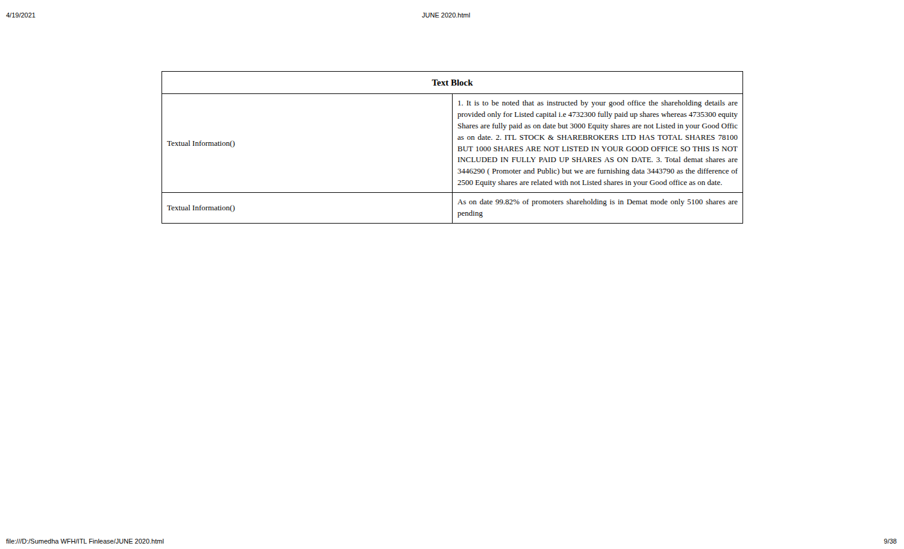4/19/2021
JUNE 2020.html
| Text Block |
| --- |
| Textual Information() | 1. It is to be noted that as instructed by your good office the shareholding details are provided only for Listed capital i.e 4732300 fully paid up shares whereas 4735300 equity Shares are fully paid as on date but 3000 Equity shares are not Listed in your Good Offic as on date. 2. ITL STOCK & SHAREBROKERS LTD HAS TOTAL SHARES 78100 BUT 1000 SHARES ARE NOT LISTED IN YOUR GOOD OFFICE SO THIS IS NOT INCLUDED IN FULLY PAID UP SHARES AS ON DATE. 3. Total demat shares are 3446290 ( Promoter and Public) but we are furnishing data 3443790 as the difference of 2500 Equity shares are related with not Listed shares in your Good office as on date. |
| Textual Information() | As on date 99.82% of promoters shareholding is in Demat mode only 5100 shares are pending |
file:///D:/Sumedha WFH/ITL Finlease/JUNE 2020.html
9/38